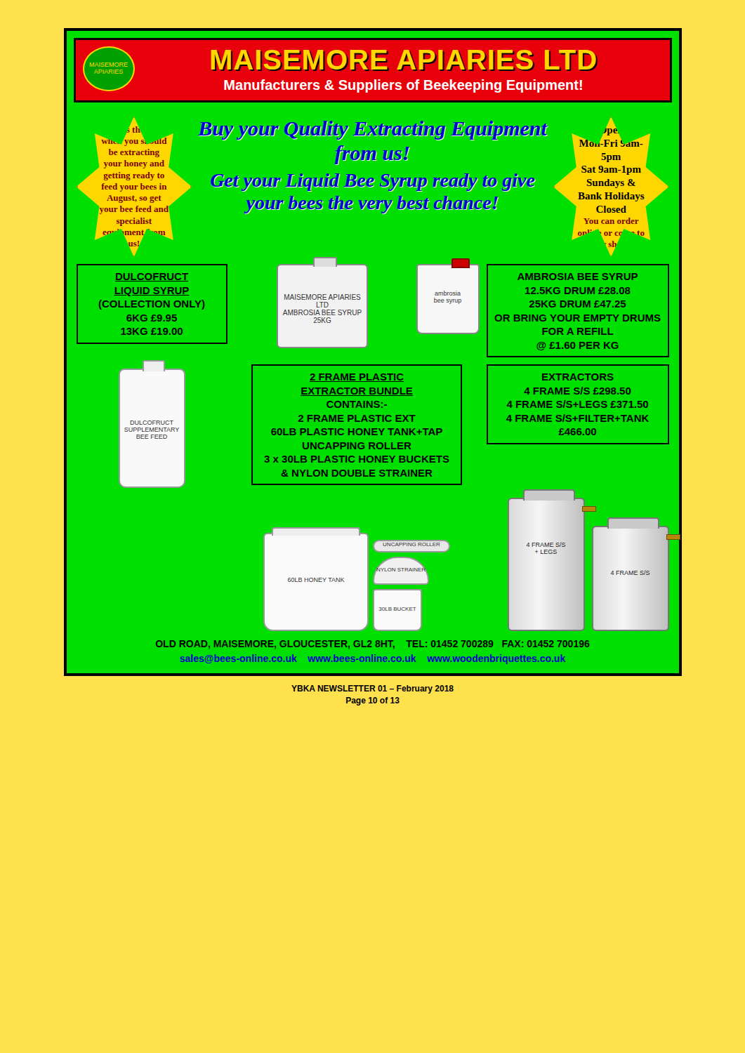MAISEMORE
APIARIES
MAISEMORE APIARIES LTD
Manufacturers & Suppliers of Beekeeping Equipment!
This is the time when you should be extracting your honey and getting ready to feed your bees in August, so get your bee feed and specialist equipment from us!
Buy your Quality Extracting Equipment from us!
Get your Liquid Bee Syrup ready to give your bees the very best chance!
Open
Mon-Fri 9am-5pm
Sat 9am-1pm
Sundays & Bank Holidays Closed
You can order online or come to our shop!
DULCOFRUCT
LIQUID SYRUP
(COLLECTION ONLY)
6KG £9.95
13KG £19.00
MAISEMORE APIARIES LTD
AMBROSIA BEE SYRUP
25KG
ambrosia
bee syrup
AMBROSIA BEE SYRUP
12.5KG DRUM £28.08
25KG DRUM £47.25
OR BRING YOUR EMPTY DRUMS FOR A REFILL
@ £1.60 PER KG
DULCOFRUCT
SUPPLEMENTARY BEE FEED
2 FRAME PLASTIC
EXTRACTOR BUNDLE
CONTAINS:-
2 FRAME PLASTIC EXT
60LB PLASTIC HONEY TANK+TAP
UNCAPPING ROLLER
3 x 30LB PLASTIC HONEY BUCKETS
& NYLON DOUBLE STRAINER
EXTRACTORS
4 FRAME S/S £298.50
4 FRAME S/S+LEGS £371.50
4 FRAME S/S+FILTER+TANK
£466.00
60LB HONEY TANK
UNCAPPING ROLLER
NYLON STRAINER
30LB BUCKET
4 FRAME S/S
+ LEGS
4 FRAME S/S
OLD ROAD, MAISEMORE, GLOUCESTER, GL2 8HT, TEL: 01452 700289 FAX: 01452 700196
sales@bees-online.co.uk www.bees-online.co.uk www.woodenbriquettes.co.uk
YBKA NEWSLETTER 01 – February 2018
Page 10 of 13